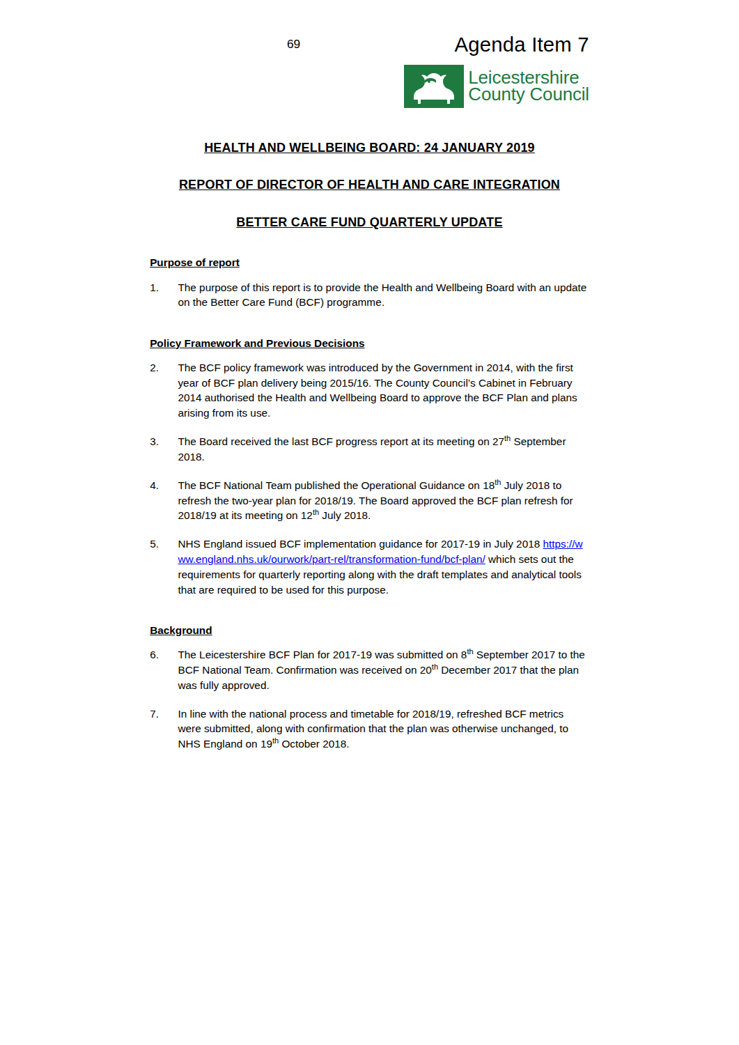69
Agenda Item 7
Leicestershire County Council
HEALTH AND WELLBEING BOARD: 24 JANUARY 2019
REPORT OF DIRECTOR OF HEALTH AND CARE INTEGRATION
BETTER CARE FUND QUARTERLY UPDATE
Purpose of report
1. The purpose of this report is to provide the Health and Wellbeing Board with an update on the Better Care Fund (BCF) programme.
Policy Framework and Previous Decisions
2. The BCF policy framework was introduced by the Government in 2014, with the first year of BCF plan delivery being 2015/16. The County Council’s Cabinet in February 2014 authorised the Health and Wellbeing Board to approve the BCF Plan and plans arising from its use.
3. The Board received the last BCF progress report at its meeting on 27th September 2018.
4. The BCF National Team published the Operational Guidance on 18th July 2018 to refresh the two-year plan for 2018/19. The Board approved the BCF plan refresh for 2018/19 at its meeting on 12th July 2018.
5. NHS England issued BCF implementation guidance for 2017-19 in July 2018 https://www.england.nhs.uk/ourwork/part-rel/transformation-fund/bcf-plan/ which sets out the requirements for quarterly reporting along with the draft templates and analytical tools that are required to be used for this purpose.
Background
6. The Leicestershire BCF Plan for 2017-19 was submitted on 8th September 2017 to the BCF National Team. Confirmation was received on 20th December 2017 that the plan was fully approved.
7. In line with the national process and timetable for 2018/19, refreshed BCF metrics were submitted, along with confirmation that the plan was otherwise unchanged, to NHS England on 19th October 2018.